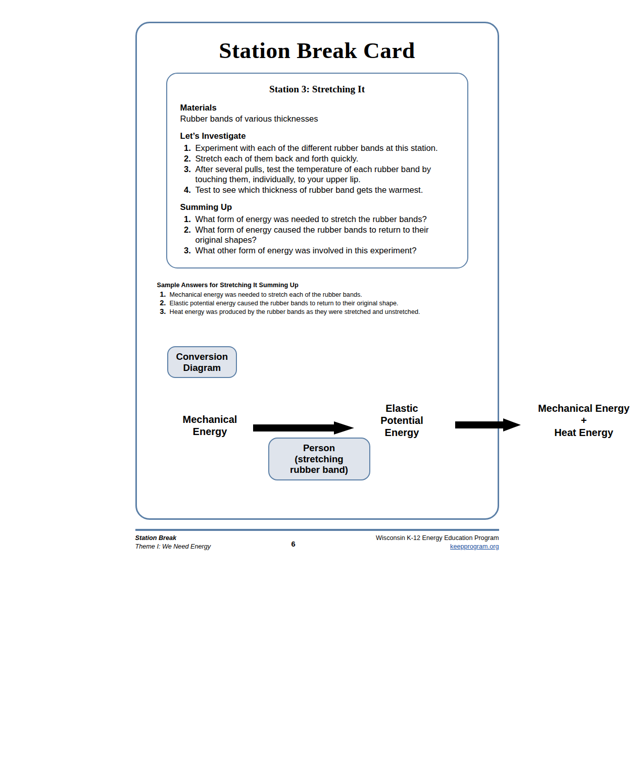Station Break Card
Station 3: Stretching It
Materials
Rubber bands of various thicknesses
Let’s Investigate
Experiment with each of the different rubber bands at this station.
Stretch each of them back and forth quickly.
After several pulls, test the temperature of each rubber band by touching them, individually, to your upper lip.
Test to see which thickness of rubber band gets the warmest.
Summing Up
What form of energy was needed to stretch the rubber bands?
What form of energy caused the rubber bands to return to their original shapes?
What other form of energy was involved in this experiment?
Sample Answers for Stretching It Summing Up
Mechanical energy was needed to stretch each of the rubber bands.
Elastic potential energy caused the rubber bands to return to their original shape.
Heat energy was produced by the rubber bands as they were stretched and unstretched.
Conversion
Diagram
Mechanical
Energy
Elastic
Potential
Energy
Mechanical Energy
+
Heat Energy
Person
(stretching
rubber band)
Station Break
Theme I: We Need Energy
6
Wisconsin K-12 Energy Education Program
keepprogram.org